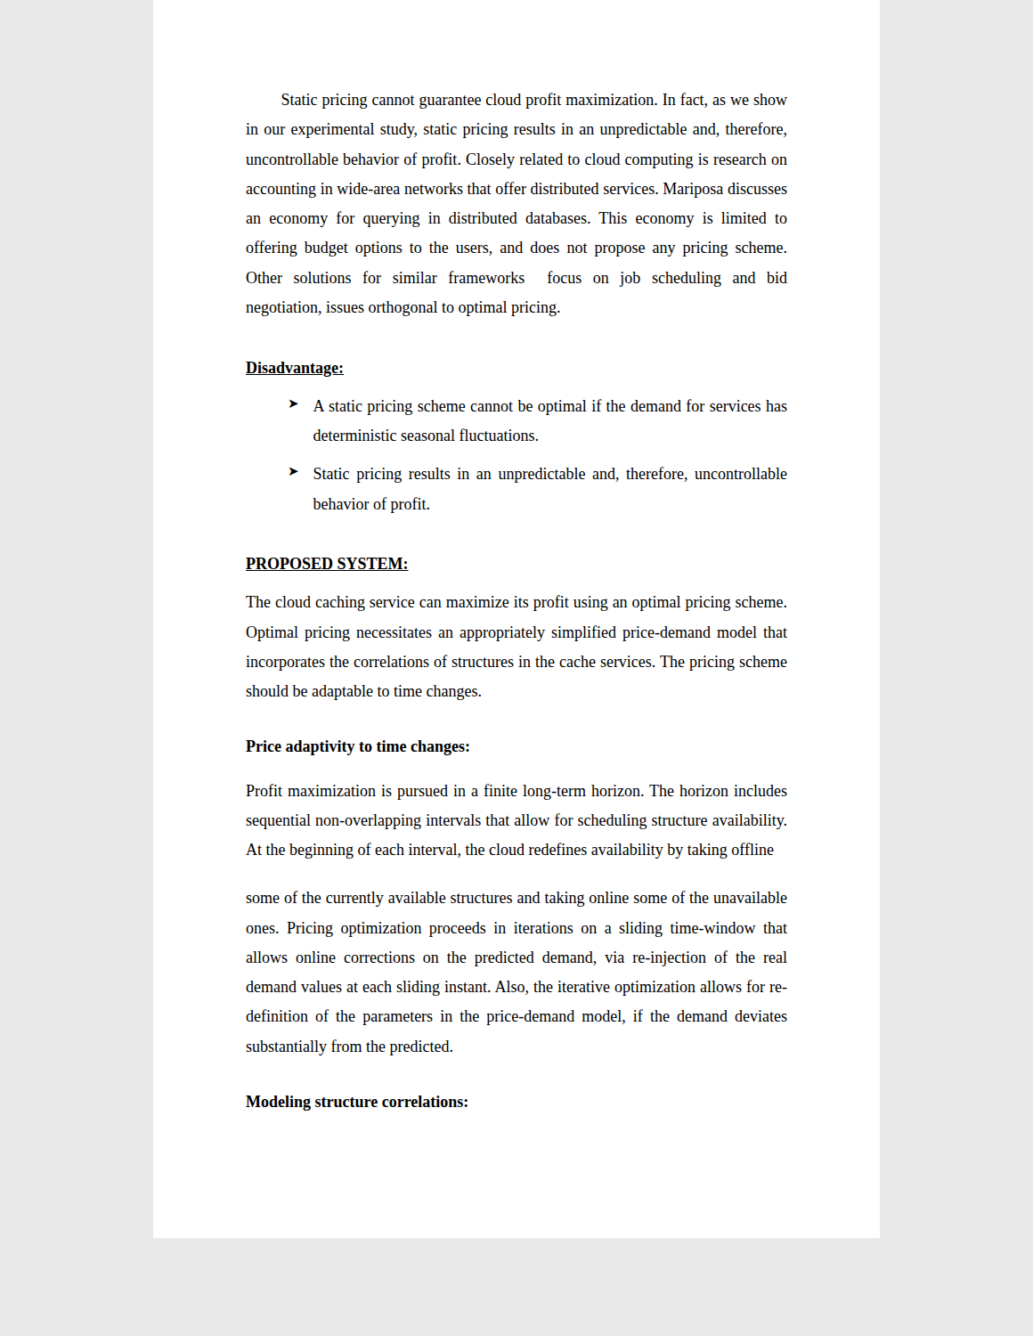Static pricing cannot guarantee cloud profit maximization. In fact, as we show in our experimental study, static pricing results in an unpredictable and, therefore, uncontrollable behavior of profit. Closely related to cloud computing is research on accounting in wide-area networks that offer distributed services. Mariposa discusses an economy for querying in distributed databases. This economy is limited to offering budget options to the users, and does not propose any pricing scheme. Other solutions for similar frameworks focus on job scheduling and bid negotiation, issues orthogonal to optimal pricing.
Disadvantage:
A static pricing scheme cannot be optimal if the demand for services has deterministic seasonal fluctuations.
Static pricing results in an unpredictable and, therefore, uncontrollable behavior of profit.
PROPOSED SYSTEM:
The cloud caching service can maximize its profit using an optimal pricing scheme. Optimal pricing necessitates an appropriately simplified price-demand model that incorporates the correlations of structures in the cache services. The pricing scheme should be adaptable to time changes.
Price adaptivity to time changes:
Profit maximization is pursued in a finite long-term horizon. The horizon includes sequential non-overlapping intervals that allow for scheduling structure availability. At the beginning of each interval, the cloud redefines availability by taking offline
some of the currently available structures and taking online some of the unavailable ones. Pricing optimization proceeds in iterations on a sliding time-window that allows online corrections on the predicted demand, via re-injection of the real demand values at each sliding instant. Also, the iterative optimization allows for re-definition of the parameters in the price-demand model, if the demand deviates substantially from the predicted.
Modeling structure correlations: